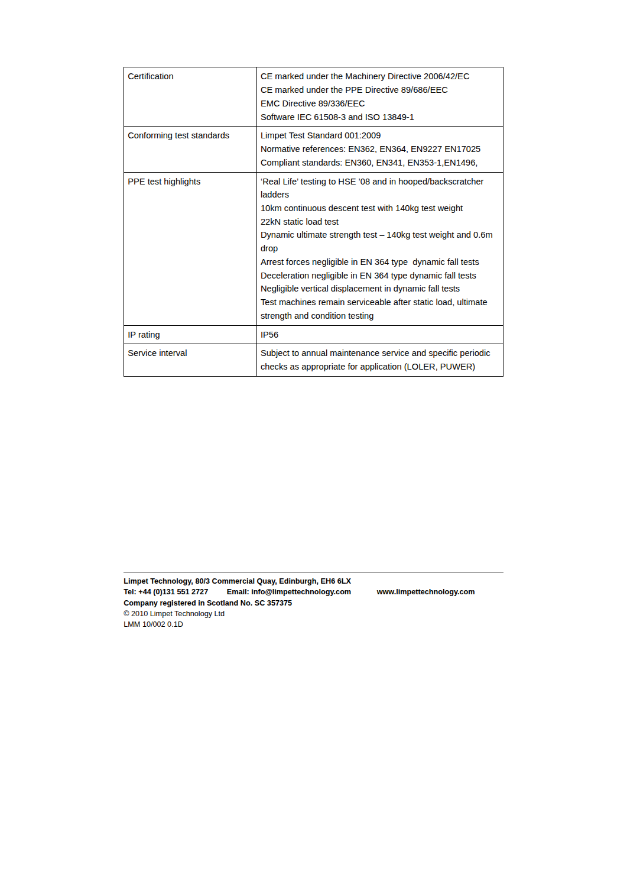| Certification | CE marked under the Machinery Directive 2006/42/EC CE marked under the PPE Directive 89/686/EEC EMC Directive 89/336/EEC Software IEC 61508-3 and ISO 13849-1 |
| Conforming test standards | Limpet Test Standard 001:2009 Normative references: EN362, EN364, EN9227 EN17025 Compliant standards: EN360, EN341, EN353-1,EN1496, |
| PPE test highlights | ‘Real Life’ testing to HSE ’08 and in hooped/backscratcher ladders 10km continuous descent test with 140kg test weight 22kN static load test Dynamic ultimate strength test – 140kg test weight and 0.6m drop Arrest forces negligible in EN 364 type dynamic fall tests Deceleration negligible in EN 364 type dynamic fall tests Negligible vertical displacement in dynamic fall tests Test machines remain serviceable after static load, ultimate strength and condition testing |
| IP rating | IP56 |
| Service interval | Subject to annual maintenance service and specific periodic checks as appropriate for application (LOLER, PUWER) |
Limpet Technology, 80/3 Commercial Quay, Edinburgh, EH6 6LX
Tel: +44 (0)131 551 2727 Email: info@limpettechnology.com www.limpettechnology.com
Company registered in Scotland No. SC 357375
© 2010 Limpet Technology Ltd
LMM 10/002 0.1D